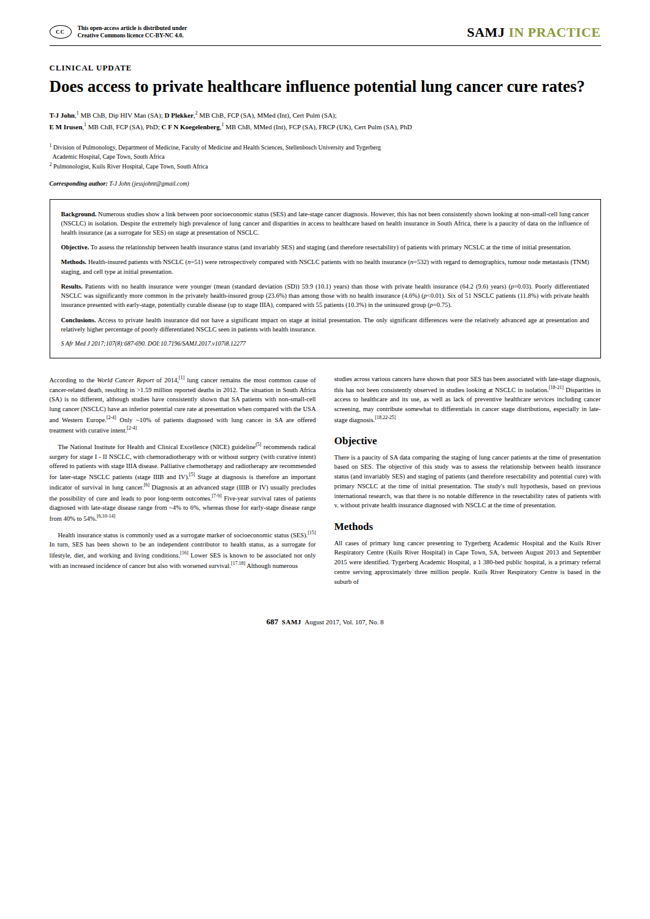CC
This open-access article is distributed under
Creative Commons licence CC-BY-NC 4.0.
SAMJ IN PRACTICE
CLINICAL UPDATE
Does access to private healthcare influence potential lung cancer cure rates?
T-J John,1 MB ChB, Dip HIV Man (SA); D Plekker,2 MB ChB, FCP (SA), MMed (Int), Cert Pulm (SA);
E M Irusen,1 MB ChB, FCP (SA), PhD; C F N Koegelenberg,1 MB ChB, MMed (Int), FCP (SA), FRCP (UK), Cert Pulm (SA), PhD
1 Division of Pulmonology, Department of Medicine, Faculty of Medicine and Health Sciences, Stellenbosch University and Tygerberg
Academic Hospital, Cape Town, South Africa
2 Pulmonologist, Kuils River Hospital, Cape Town, South Africa
Corresponding author: T-J John (jessjohnt@gmail.com)
Background. Numerous studies show a link between poor socioeconomic status (SES) and late-stage cancer diagnosis. However, this has not been consistently shown looking at non-small-cell lung cancer (NSCLC) in isolation. Despite the extremely high prevalence of lung cancer and disparities in access to healthcare based on health insurance in South Africa, there is a paucity of data on the influence of health insurance (as a surrogate for SES) on stage at presentation of NSCLC.
Objective. To assess the relationship between health insurance status (and invariably SES) and staging (and therefore resectability) of patients with primary NCSLC at the time of initial presentation.
Methods. Health-insured patients with NSCLC (n=51) were retrospectively compared with NSCLC patients with no health insurance (n=532) with regard to demographics, tumour node metastasis (TNM) staging, and cell type at initial presentation.
Results. Patients with no health insurance were younger (mean (standard deviation (SD)) 59.9 (10.1) years) than those with private health insurance (64.2 (9.6) years) (p=0.03). Poorly differentiated NSCLC was significantly more common in the privately health-insured group (23.6%) than among those with no health insurance (4.6%) (p<0.01). Six of 51 NSCLC patients (11.8%) with private health insurance presented with early-stage, potentially curable disease (up to stage IIIA), compared with 55 patients (10.3%) in the uninsured group (p=0.75).
Conclusions. Access to private health insurance did not have a significant impact on stage at initial presentation. The only significant differences were the relatively advanced age at presentation and relatively higher percentage of poorly differentiated NSCLC seen in patients with health insurance.
S Afr Med J 2017;107(8):687-690. DOI:10.7196/SAMJ.2017.v107i8.12277
According to the World Cancer Report of 2014,[1] lung cancer remains the most common cause of cancer-related death, resulting in >1.59 million reported deaths in 2012. The situation in South Africa (SA) is no different, although studies have consistently shown that SA patients with non-small-cell lung cancer (NSCLC) have an inferior potential cure rate at presentation when compared with the USA and Western Europe.[2-4] Only ~10% of patients diagnosed with lung cancer in SA are offered treatment with curative intent.[2-4]
The National Institute for Health and Clinical Excellence (NICE) guideline[5] recommends radical surgery for stage I - II NSCLC, with chemoradiotherapy with or without surgery (with curative intent) offered to patients with stage IIIA disease. Palliative chemotherapy and radiotherapy are recommended for later-stage NSCLC patients (stage IIIB and IV).[5] Stage at diagnosis is therefore an important indicator of survival in lung cancer.[6] Diagnosis at an advanced stage (IIIB or IV) usually precludes the possibility of cure and leads to poor long-term outcomes.[7-9] Five-year survival rates of patients diagnosed with late-stage disease range from ~4% to 6%, whereas those for early-stage disease range from 40% to 54%.[6,10-14]
Health insurance status is commonly used as a surrogate marker of socioeconomic status (SES).[15] In turn, SES has been shown to be an independent contributor to health status, as a surrogate for lifestyle, diet, and working and living conditions.[16] Lower SES is known to be associated not only with an increased incidence of cancer but also with worsened survival.[17,18] Although numerous
studies across various cancers have shown that poor SES has been associated with late-stage diagnosis, this has not been consistently observed in studies looking at NSCLC in isolation.[18-21] Disparities in access to healthcare and its use, as well as lack of preventive healthcare services including cancer screening, may contribute somewhat to differentials in cancer stage distributions, especially in late-stage diagnosis.[18,22-25]
Objective
There is a paucity of SA data comparing the staging of lung cancer patients at the time of presentation based on SES. The objective of this study was to assess the relationship between health insurance status (and invariably SES) and staging of patients (and therefore resectability and potential cure) with primary NSCLC at the time of initial presentation. The study's null hypothesis, based on previous international research, was that there is no notable difference in the resectability rates of patients with v. without private health insurance diagnosed with NSCLC at the time of presentation.
Methods
All cases of primary lung cancer presenting to Tygerberg Academic Hospital and the Kuils River Respiratory Centre (Kuils River Hospital) in Cape Town, SA, between August 2013 and September 2015 were identified. Tygerberg Academic Hospital, a 1 380-bed public hospital, is a primary referral centre serving approximately three million people. Kuils River Respiratory Centre is based in the suburb of
687 SAMJ August 2017, Vol. 107, No. 8